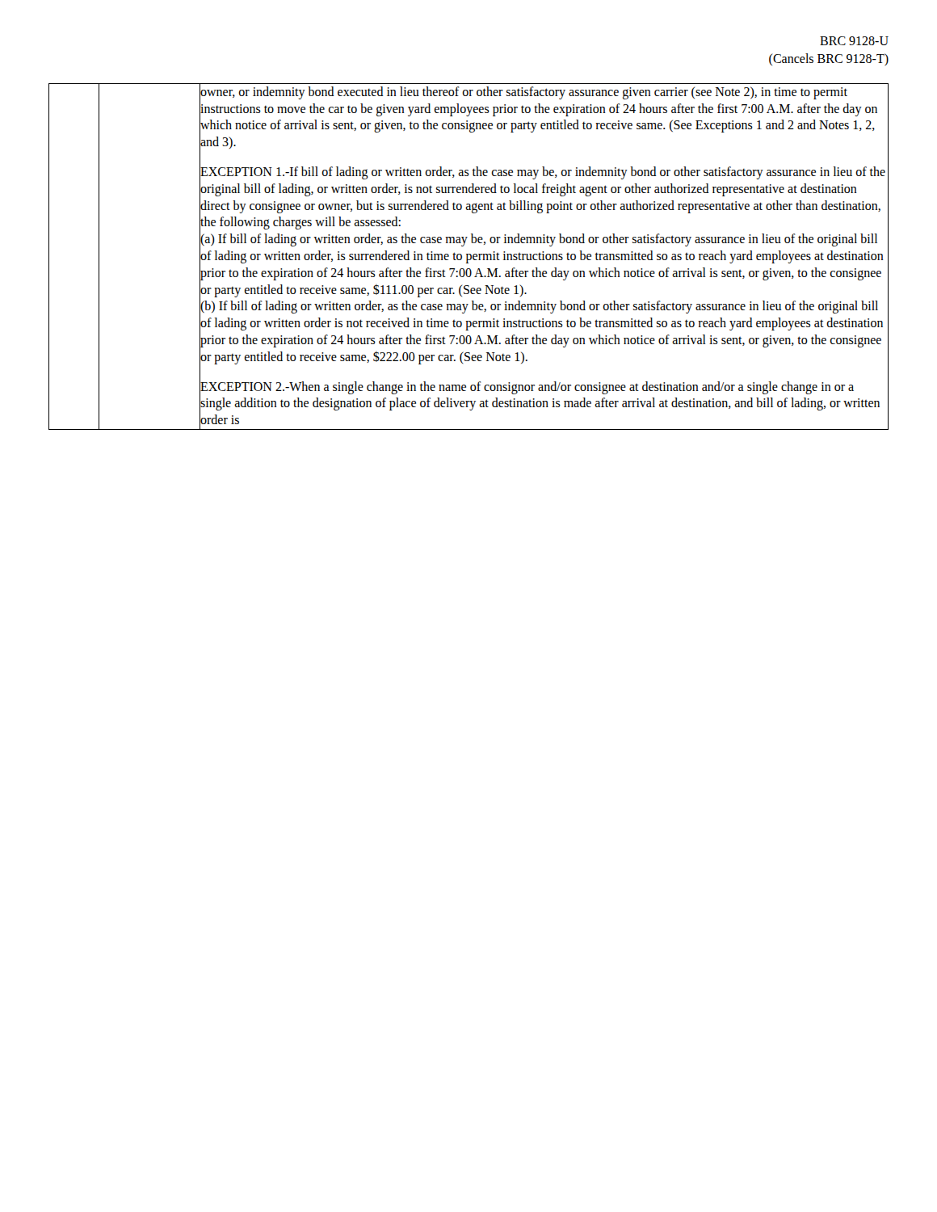BRC 9128-U
(Cancels BRC 9128-T)
| | | owner, or indemnity bond executed in lieu thereof or other satisfactory assurance given carrier (see Note 2), in time to permit instructions to move the car to be given yard employees prior to the expiration of 24 hours after the first 7:00 A.M. after the day on which notice of arrival is sent, or given, to the consignee or party entitled to receive same. (See Exceptions 1 and 2 and Notes 1, 2, and 3). EXCEPTION 1.-If bill of lading or written order, as the case may be, or indemnity bond or other satisfactory assurance in lieu of the original bill of lading, or written order, is not surrendered to local freight agent or other authorized representative at destination direct by consignee or owner, but is surrendered to agent at billing point or other authorized representative at other than destination, the following charges will be assessed: (a) If bill of lading or written order, as the case may be, or indemnity bond or other satisfactory assurance in lieu of the original bill of lading or written order, is surrendered in time to permit instructions to be transmitted so as to reach yard employees at destination prior to the expiration of 24 hours after the first 7:00 A.M. after the day on which notice of arrival is sent, or given, to the consignee or party entitled to receive same, $111.00 per car. (See Note 1). (b) If bill of lading or written order, as the case may be, or indemnity bond or other satisfactory assurance in lieu of the original bill of lading or written order is not received in time to permit instructions to be transmitted so as to reach yard employees at destination prior to the expiration of 24 hours after the first 7:00 A.M. after the day on which notice of arrival is sent, or given, to the consignee or party entitled to receive same, $222.00 per car. (See Note 1). EXCEPTION 2.-When a single change in the name of consignor and/or consignee at destination and/or a single change in or a single addition to the designation of place of delivery at destination is made after arrival at destination, and bill of lading, or written order is |